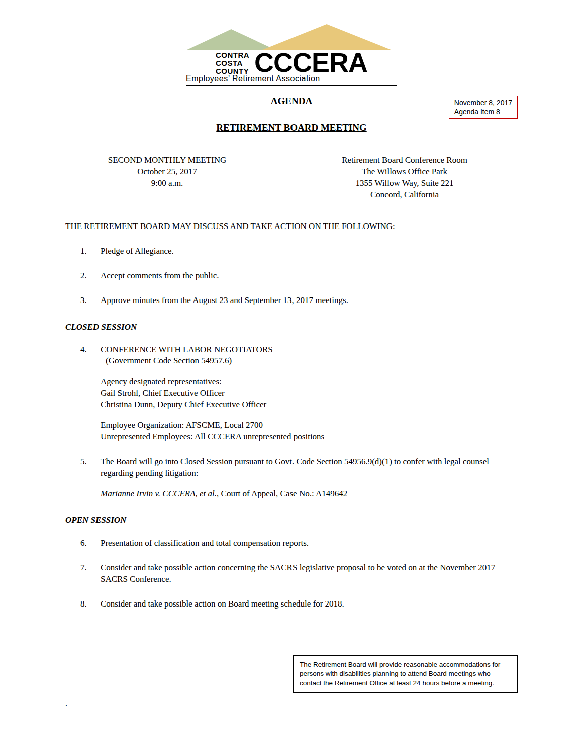November 8, 2017
Agenda Item 8
CONTRA
COSTA
COUNTY
CCCERA
Employees’ Retirement Association
AGENDA
RETIREMENT BOARD MEETING
SECOND MONTHLY MEETING
October 25, 2017
9:00 a.m.
Retirement Board Conference Room
The Willows Office Park
1355 Willow Way, Suite 221
Concord, California
THE RETIREMENT BOARD MAY DISCUSS AND TAKE ACTION ON THE FOLLOWING:
1.
Pledge of Allegiance.
2.
Accept comments from the public.
3.
Approve minutes from the August 23 and September 13, 2017 meetings.
CLOSED SESSION
4.
CONFERENCE WITH LABOR NEGOTIATORS
(Government Code Section 54957.6)
Agency designated representatives:
Gail Strohl, Chief Executive Officer
Christina Dunn, Deputy Chief Executive Officer
Employee Organization: AFSCME, Local 2700
Unrepresented Employees: All CCCERA unrepresented positions
5.
The Board will go into Closed Session pursuant to Govt. Code Section 54956.9(d)(1) to confer with legal counsel regarding pending litigation:
Marianne Irvin v. CCCERA, et al., Court of Appeal, Case No.: A149642
OPEN SESSION
6.
Presentation of classification and total compensation reports.
7.
Consider and take possible action concerning the SACRS legislative proposal to be voted on at the November 2017 SACRS Conference.
8.
Consider and take possible action on Board meeting schedule for 2018.
The Retirement Board will provide reasonable accommodations for persons with disabilities planning to attend Board meetings who contact the Retirement Office at least 24 hours before a meeting.
.